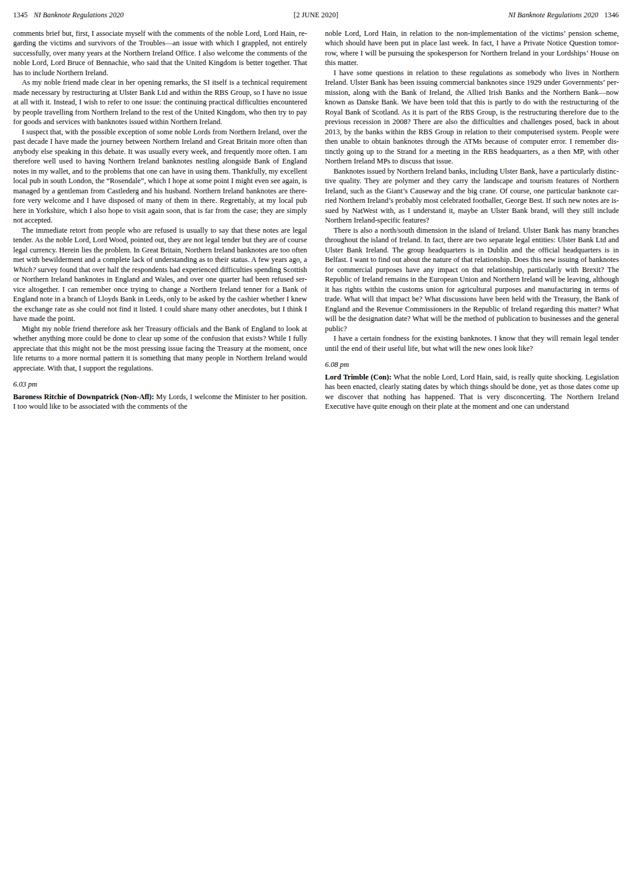1345 NI Banknote Regulations 2020
[2 JUNE 2020]
NI Banknote Regulations 2020 1346
comments brief but, first, I associate myself with the comments of the noble Lord, Lord Hain, regarding the victims and survivors of the Troubles—an issue with which I grappled, not entirely successfully, over many years at the Northern Ireland Office. I also welcome the comments of the noble Lord, Lord Bruce of Bennachie, who said that the United Kingdom is better together. That has to include Northern Ireland.
As my noble friend made clear in her opening remarks, the SI itself is a technical requirement made necessary by restructuring at Ulster Bank Ltd and within the RBS Group, so I have no issue at all with it. Instead, I wish to refer to one issue: the continuing practical difficulties encountered by people travelling from Northern Ireland to the rest of the United Kingdom, who then try to pay for goods and services with banknotes issued within Northern Ireland.
I suspect that, with the possible exception of some noble Lords from Northern Ireland, over the past decade I have made the journey between Northern Ireland and Great Britain more often than anybody else speaking in this debate. It was usually every week, and frequently more often. I am therefore well used to having Northern Ireland banknotes nestling alongside Bank of England notes in my wallet, and to the problems that one can have in using them. Thankfully, my excellent local pub in south London, the “Rosendale”, which I hope at some point I might even see again, is managed by a gentleman from Castlederg and his husband. Northern Ireland banknotes are therefore very welcome and I have disposed of many of them in there. Regrettably, at my local pub here in Yorkshire, which I also hope to visit again soon, that is far from the case; they are simply not accepted.
The immediate retort from people who are refused is usually to say that these notes are legal tender. As the noble Lord, Lord Wood, pointed out, they are not legal tender but they are of course legal currency. Herein lies the problem. In Great Britain, Northern Ireland banknotes are too often met with bewilderment and a complete lack of understanding as to their status. A few years ago, a Which? survey found that over half the respondents had experienced difficulties spending Scottish or Northern Ireland banknotes in England and Wales, and over one quarter had been refused service altogether. I can remember once trying to change a Northern Ireland tenner for a Bank of England note in a branch of Lloyds Bank in Leeds, only to be asked by the cashier whether I knew the exchange rate as she could not find it listed. I could share many other anecdotes, but I think I have made the point.
Might my noble friend therefore ask her Treasury officials and the Bank of England to look at whether anything more could be done to clear up some of the confusion that exists? While I fully appreciate that this might not be the most pressing issue facing the Treasury at the moment, once life returns to a more normal pattern it is something that many people in Northern Ireland would appreciate. With that, I support the regulations.
6.03 pm
Baroness Ritchie of Downpatrick (Non-Afl): My Lords, I welcome the Minister to her position. I too would like to be associated with the comments of the
noble Lord, Lord Hain, in relation to the non-implementation of the victims’ pension scheme, which should have been put in place last week. In fact, I have a Private Notice Question tomorrow, where I will be pursuing the spokesperson for Northern Ireland in your Lordships’ House on this matter.
I have some questions in relation to these regulations as somebody who lives in Northern Ireland. Ulster Bank has been issuing commercial banknotes since 1929 under Governments’ permission, along with the Bank of Ireland, the Allied Irish Banks and the Northern Bank—now known as Danske Bank. We have been told that this is partly to do with the restructuring of the Royal Bank of Scotland. As it is part of the RBS Group, is the restructuring therefore due to the previous recession in 2008? There are also the difficulties and challenges posed, back in about 2013, by the banks within the RBS Group in relation to their computerised system. People were then unable to obtain banknotes through the ATMs because of computer error. I remember distinctly going up to the Strand for a meeting in the RBS headquarters, as a then MP, with other Northern Ireland MPs to discuss that issue.
Banknotes issued by Northern Ireland banks, including Ulster Bank, have a particularly distinctive quality. They are polymer and they carry the landscape and tourism features of Northern Ireland, such as the Giant’s Causeway and the big crane. Of course, one particular banknote carried Northern Ireland’s probably most celebrated footballer, George Best. If such new notes are issued by NatWest with, as I understand it, maybe an Ulster Bank brand, will they still include Northern Ireland-specific features?
There is also a north/south dimension in the island of Ireland. Ulster Bank has many branches throughout the island of Ireland. In fact, there are two separate legal entities: Ulster Bank Ltd and Ulster Bank Ireland. The group headquarters is in Dublin and the official headquarters is in Belfast. I want to find out about the nature of that relationship. Does this new issuing of banknotes for commercial purposes have any impact on that relationship, particularly with Brexit? The Republic of Ireland remains in the European Union and Northern Ireland will be leaving, although it has rights within the customs union for agricultural purposes and manufacturing in terms of trade. What will that impact be? What discussions have been held with the Treasury, the Bank of England and the Revenue Commissioners in the Republic of Ireland regarding this matter? What will be the designation date? What will be the method of publication to businesses and the general public?
I have a certain fondness for the existing banknotes. I know that they will remain legal tender until the end of their useful life, but what will the new ones look like?
6.08 pm
Lord Trimble (Con): What the noble Lord, Lord Hain, said, is really quite shocking. Legislation has been enacted, clearly stating dates by which things should be done, yet as those dates come up we discover that nothing has happened. That is very disconcerting. The Northern Ireland Executive have quite enough on their plate at the moment and one can understand